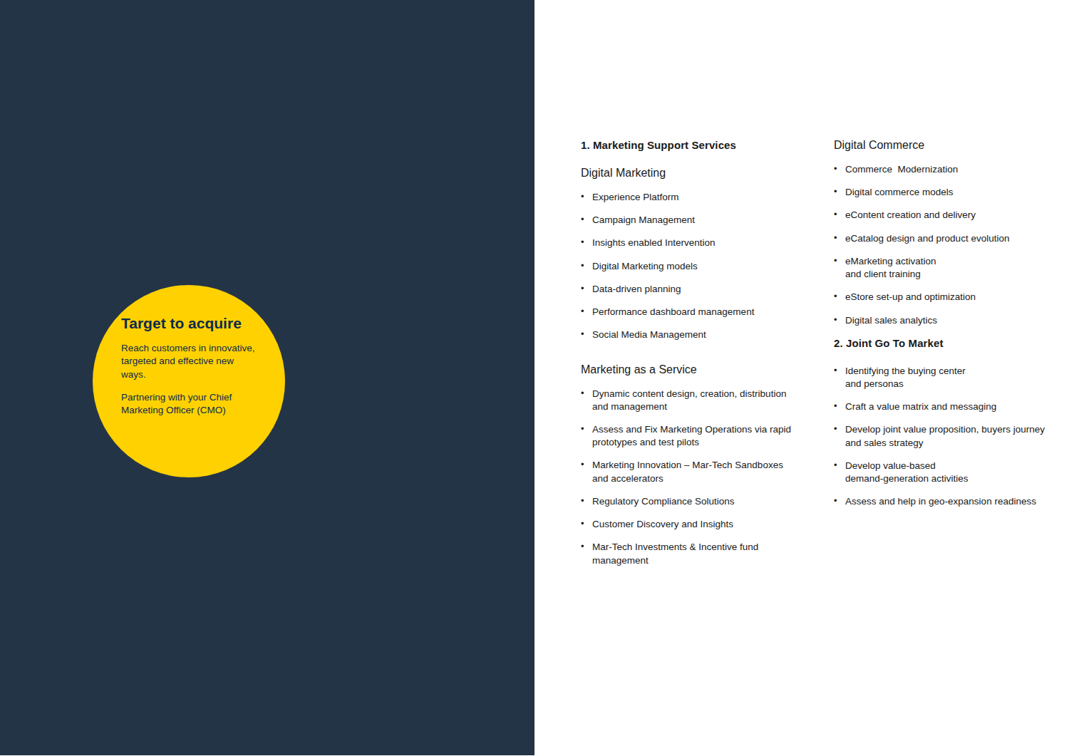Target to acquire
Reach customers in innovative, targeted and effective new ways.
Partnering with your Chief Marketing Officer (CMO)
1. Marketing Support Services
Digital Marketing
Experience Platform
Campaign Management
Insights enabled Intervention
Digital Marketing models
Data-driven planning
Performance dashboard management
Social Media Management
Marketing as a Service
Dynamic content design, creation, distribution and management
Assess and Fix Marketing Operations via rapid prototypes and test pilots
Marketing Innovation – Mar-Tech Sandboxes and accelerators
Regulatory Compliance Solutions
Customer Discovery and Insights
Mar-Tech Investments & Incentive fund management
Digital Commerce
Commerce Modernization
Digital commerce models
eContent creation and delivery
eCatalog design and product evolution
eMarketing activation
and client training
eStore set-up and optimization
Digital sales analytics
2. Joint Go To Market
Identifying the buying center
and personas
Craft a value matrix and messaging
Develop joint value proposition, buyers journey and sales strategy
Develop value-based
demand-generation activities
Assess and help in geo-expansion readiness